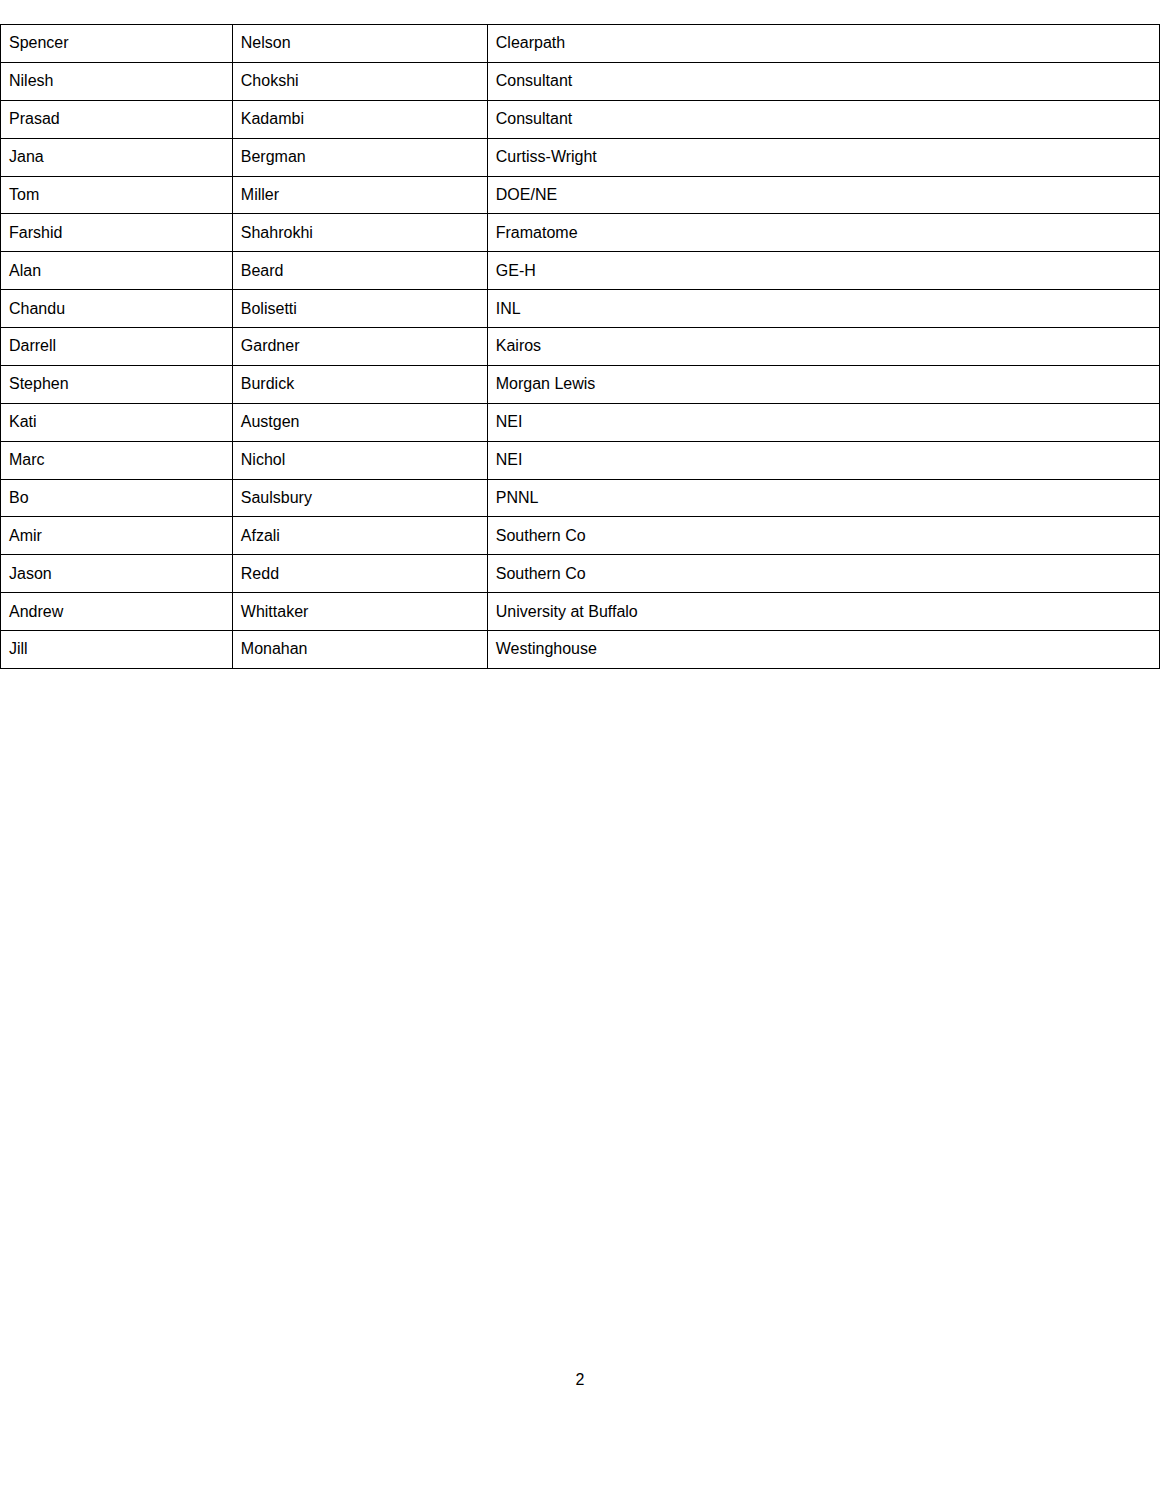| Spencer | Nelson | Clearpath |
| Nilesh | Chokshi | Consultant |
| Prasad | Kadambi | Consultant |
| Jana | Bergman | Curtiss-Wright |
| Tom | Miller | DOE/NE |
| Farshid | Shahrokhi | Framatome |
| Alan | Beard | GE-H |
| Chandu | Bolisetti | INL |
| Darrell | Gardner | Kairos |
| Stephen | Burdick | Morgan Lewis |
| Kati | Austgen | NEI |
| Marc | Nichol | NEI |
| Bo | Saulsbury | PNNL |
| Amir | Afzali | Southern Co |
| Jason | Redd | Southern Co |
| Andrew | Whittaker | University at Buffalo |
| Jill | Monahan | Westinghouse |
2